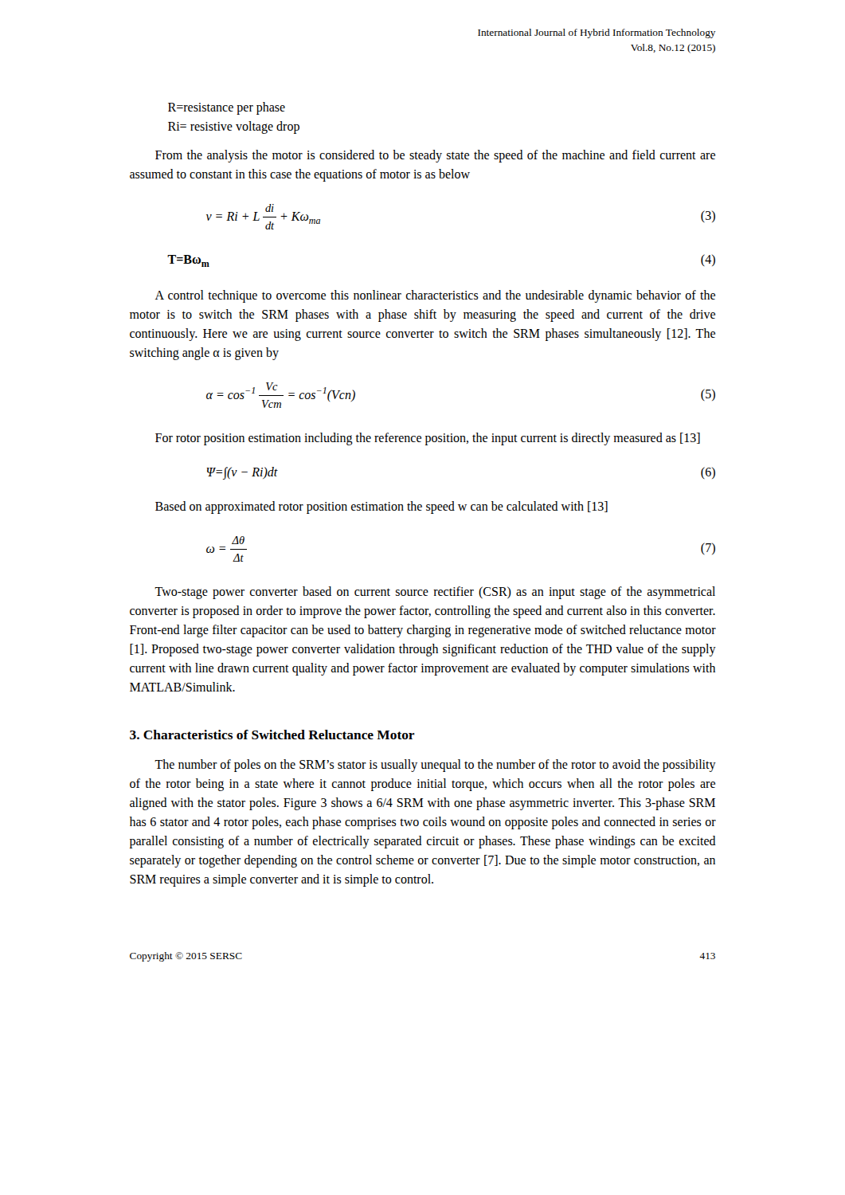International Journal of Hybrid Information Technology
Vol.8, No.12 (2015)
R=resistance per phase
Ri= resistive voltage drop
From the analysis the motor is considered to be steady state the speed of the machine and field current are assumed to constant in this case the equations of motor is as below
v = Ri + L di dt + Kωma (3)
T=Bωm (4)
A control technique to overcome this nonlinear characteristics and the undesirable dynamic behavior of the motor is to switch the SRM phases with a phase shift by measuring the speed and current of the drive continuously. Here we are using current source converter to switch the SRM phases simultaneously [12]. The switching angle α is given by
α = cos−1 Vc Vcm = cos−1(Vcn) (5)
For rotor position estimation including the reference position, the input current is directly measured as [13]
Ψ=∫(v − Ri)dt (6)
Based on approximated rotor position estimation the speed w can be calculated with [13]
ω = Δθ Δt (7)
Two-stage power converter based on current source rectifier (CSR) as an input stage of the asymmetrical converter is proposed in order to improve the power factor, controlling the speed and current also in this converter. Front-end large filter capacitor can be used to battery charging in regenerative mode of switched reluctance motor [1]. Proposed two-stage power converter validation through significant reduction of the THD value of the supply current with line drawn current quality and power factor improvement are evaluated by computer simulations with MATLAB/Simulink.
3. Characteristics of Switched Reluctance Motor
The number of poles on the SRM’s stator is usually unequal to the number of the rotor to avoid the possibility of the rotor being in a state where it cannot produce initial torque, which occurs when all the rotor poles are aligned with the stator poles. Figure 3 shows a 6/4 SRM with one phase asymmetric inverter. This 3-phase SRM has 6 stator and 4 rotor poles, each phase comprises two coils wound on opposite poles and connected in series or parallel consisting of a number of electrically separated circuit or phases. These phase windings can be excited separately or together depending on the control scheme or converter [7]. Due to the simple motor construction, an SRM requires a simple converter and it is simple to control.
Copyright © 2015 SERSC 413